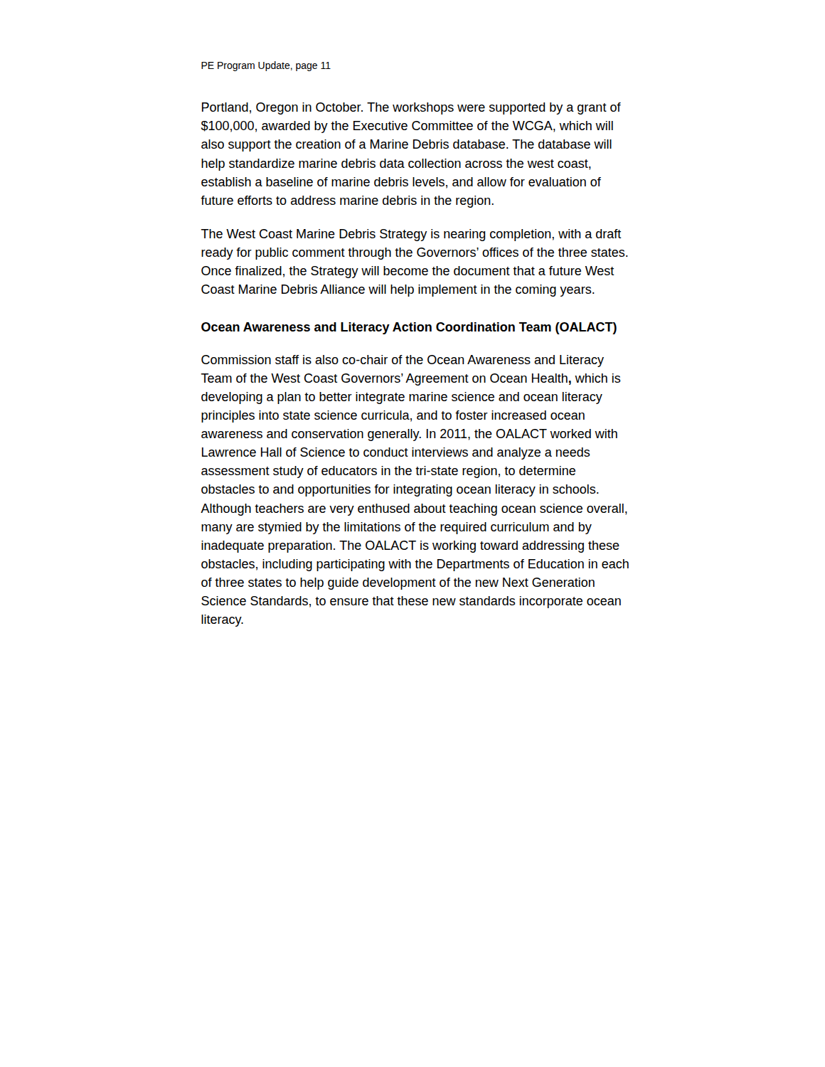PE Program Update, page 11
Portland, Oregon in October. The workshops were supported by a grant of $100,000, awarded by the Executive Committee of the WCGA, which will also support the creation of a Marine Debris database. The database will help standardize marine debris data collection across the west coast, establish a baseline of marine debris levels, and allow for evaluation of future efforts to address marine debris in the region.
The West Coast Marine Debris Strategy is nearing completion, with a draft ready for public comment through the Governors’ offices of the three states. Once finalized, the Strategy will become the document that a future West Coast Marine Debris Alliance will help implement in the coming years.
Ocean Awareness and Literacy Action Coordination Team (OALACT)
Commission staff is also co-chair of the Ocean Awareness and Literacy Team of the West Coast Governors’ Agreement on Ocean Health, which is developing a plan to better integrate marine science and ocean literacy principles into state science curricula, and to foster increased ocean awareness and conservation generally. In 2011, the OALACT worked with Lawrence Hall of Science to conduct interviews and analyze a needs assessment study of educators in the tri-state region, to determine obstacles to and opportunities for integrating ocean literacy in schools. Although teachers are very enthused about teaching ocean science overall, many are stymied by the limitations of the required curriculum and by inadequate preparation. The OALACT is working toward addressing these obstacles, including participating with the Departments of Education in each of three states to help guide development of the new Next Generation Science Standards, to ensure that these new standards incorporate ocean literacy.